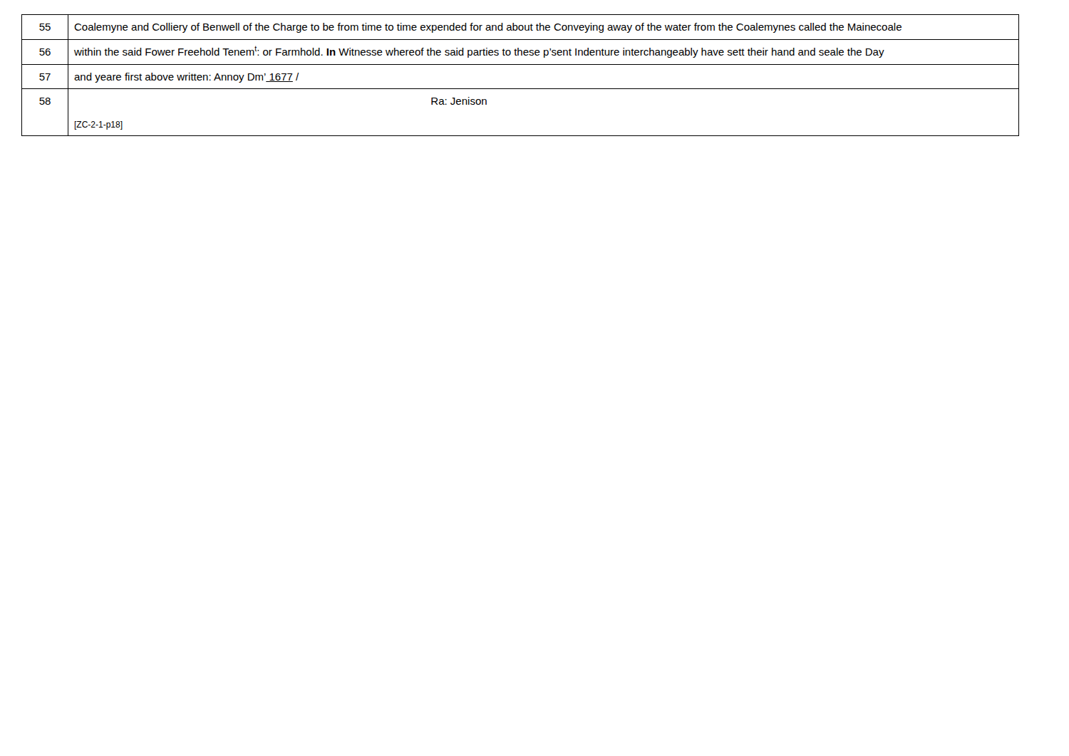| 55 | Coalemyne and Colliery of Benwell of the Charge to be from time to time expended for and about the Conveying away of the water from the Coalemynes called the Mainecoale |
| 56 | within the said Fower Freehold Tenem t : or Farmhold. In Witnesse whereof the said parties to these p’sent Indenture interchangeably have sett their hand and seale the Day |
| 57 | and yeare first above written: Annoy Dm’ 1677 / |
| 58 | Ra: Jenison [ZC-2-1-p18] |